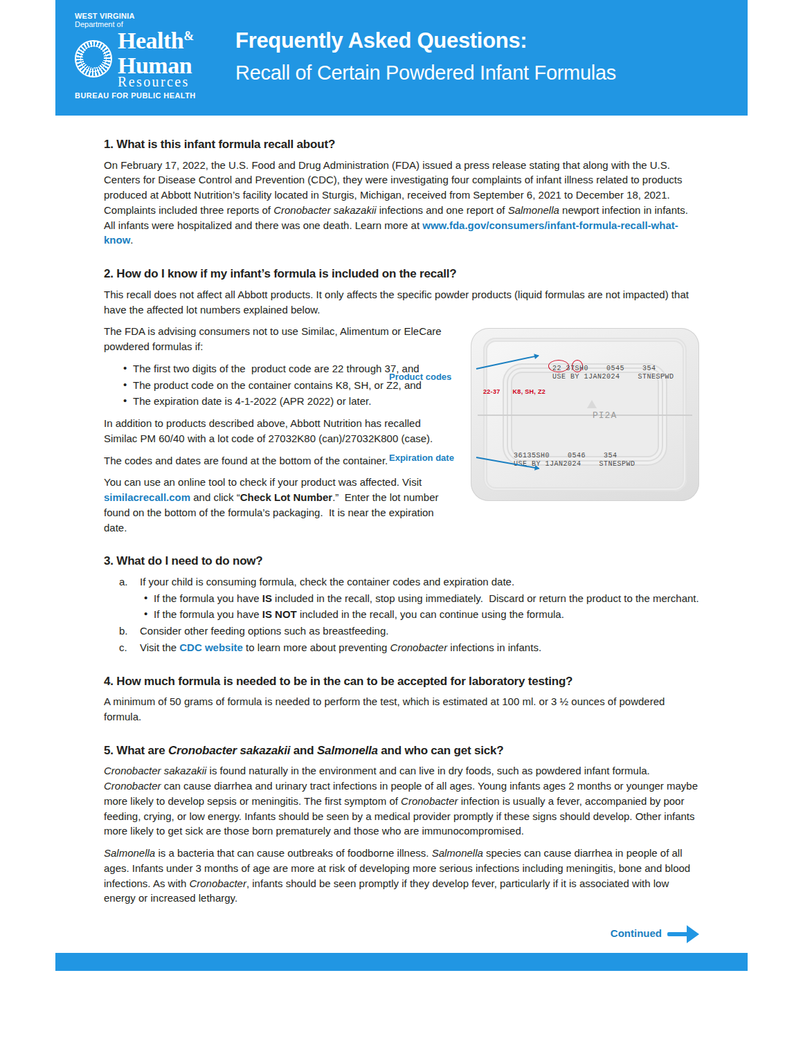WEST VIRGINIA
Department of
Health& Human Resources
BUREAU FOR PUBLIC HEALTH
Frequently Asked Questions:
Recall of Certain Powdered Infant Formulas
1. What is this infant formula recall about?
On February 17, 2022, the U.S. Food and Drug Administration (FDA) issued a press release stating that along with the U.S. Centers for Disease Control and Prevention (CDC), they were investigating four complaints of infant illness related to products produced at Abbott Nutrition’s facility located in Sturgis, Michigan, received from September 6, 2021 to December 18, 2021. Complaints included three reports of Cronobacter sakazakii infections and one report of Salmonella newport infection in infants. All infants were hospitalized and there was one death. Learn more at www.fda.gov/consumers/infant-formula-recall-what-know.
2. How do I know if my infant’s formula is included on the recall?
This recall does not affect all Abbott products. It only affects the specific powder products (liquid formulas are not impacted) that have the affected lot numbers explained below.
22 37SH0 0545 354
USE BY 1JAN2024 STNESPWD
PI2A
36135SH0 0546 354
USE BY 1JAN2024 STNESPWD
22-37 K8, SH, Z2
Product codes Expiration date
The FDA is advising consumers not to use Similac, Alimentum or EleCare powdered formulas if:
The first two digits of the product code are 22 through 37, and
The product code on the container contains K8, SH, or Z2, and
The expiration date is 4-1-2022 (APR 2022) or later.
In addition to products described above, Abbott Nutrition has recalled Similac PM 60/40 with a lot code of 27032K80 (can)/27032K800 (case).
The codes and dates are found at the bottom of the container.
You can use an online tool to check if your product was affected. Visit similacrecall.com and click “Check Lot Number.” Enter the lot number found on the bottom of the formula’s packaging. It is near the expiration date.
3. What do I need to do now?
If your child is consuming formula, check the container codes and expiration date.
If the formula you have IS included in the recall, stop using immediately. Discard or return the product to the merchant.
If the formula you have IS NOT included in the recall, you can continue using the formula.
Consider other feeding options such as breastfeeding.
Visit the CDC website to learn more about preventing Cronobacter infections in infants.
4. How much formula is needed to be in the can to be accepted for laboratory testing?
A minimum of 50 grams of formula is needed to perform the test, which is estimated at 100 ml. or 3 ½ ounces of powdered formula.
5. What are Cronobacter sakazakii and Salmonella and who can get sick?
Cronobacter sakazakii is found naturally in the environment and can live in dry foods, such as powdered infant formula. Cronobacter can cause diarrhea and urinary tract infections in people of all ages. Young infants ages 2 months or younger maybe more likely to develop sepsis or meningitis. The first symptom of Cronobacter infection is usually a fever, accompanied by poor feeding, crying, or low energy. Infants should be seen by a medical provider promptly if these signs should develop. Other infants more likely to get sick are those born prematurely and those who are immunocompromised.
Salmonella is a bacteria that can cause outbreaks of foodborne illness. Salmonella species can cause diarrhea in people of all ages. Infants under 3 months of age are more at risk of developing more serious infections including meningitis, bone and blood infections. As with Cronobacter, infants should be seen promptly if they develop fever, particularly if it is associated with low energy or increased lethargy.
Continued